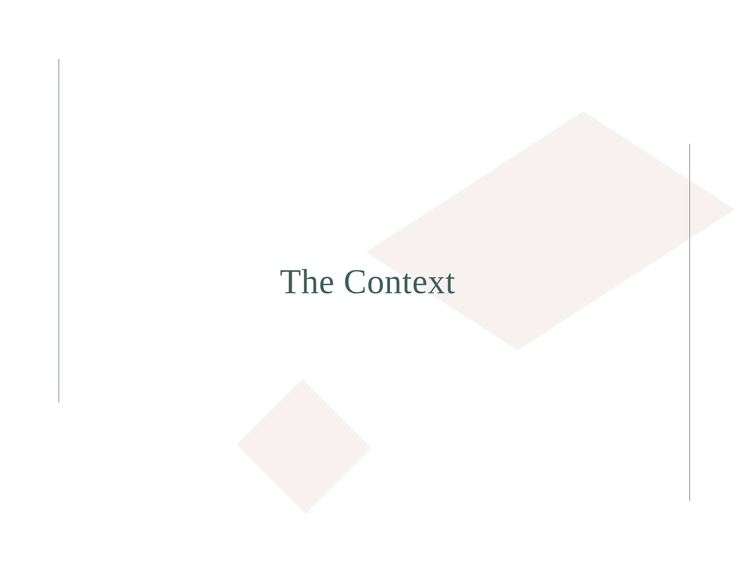The Context